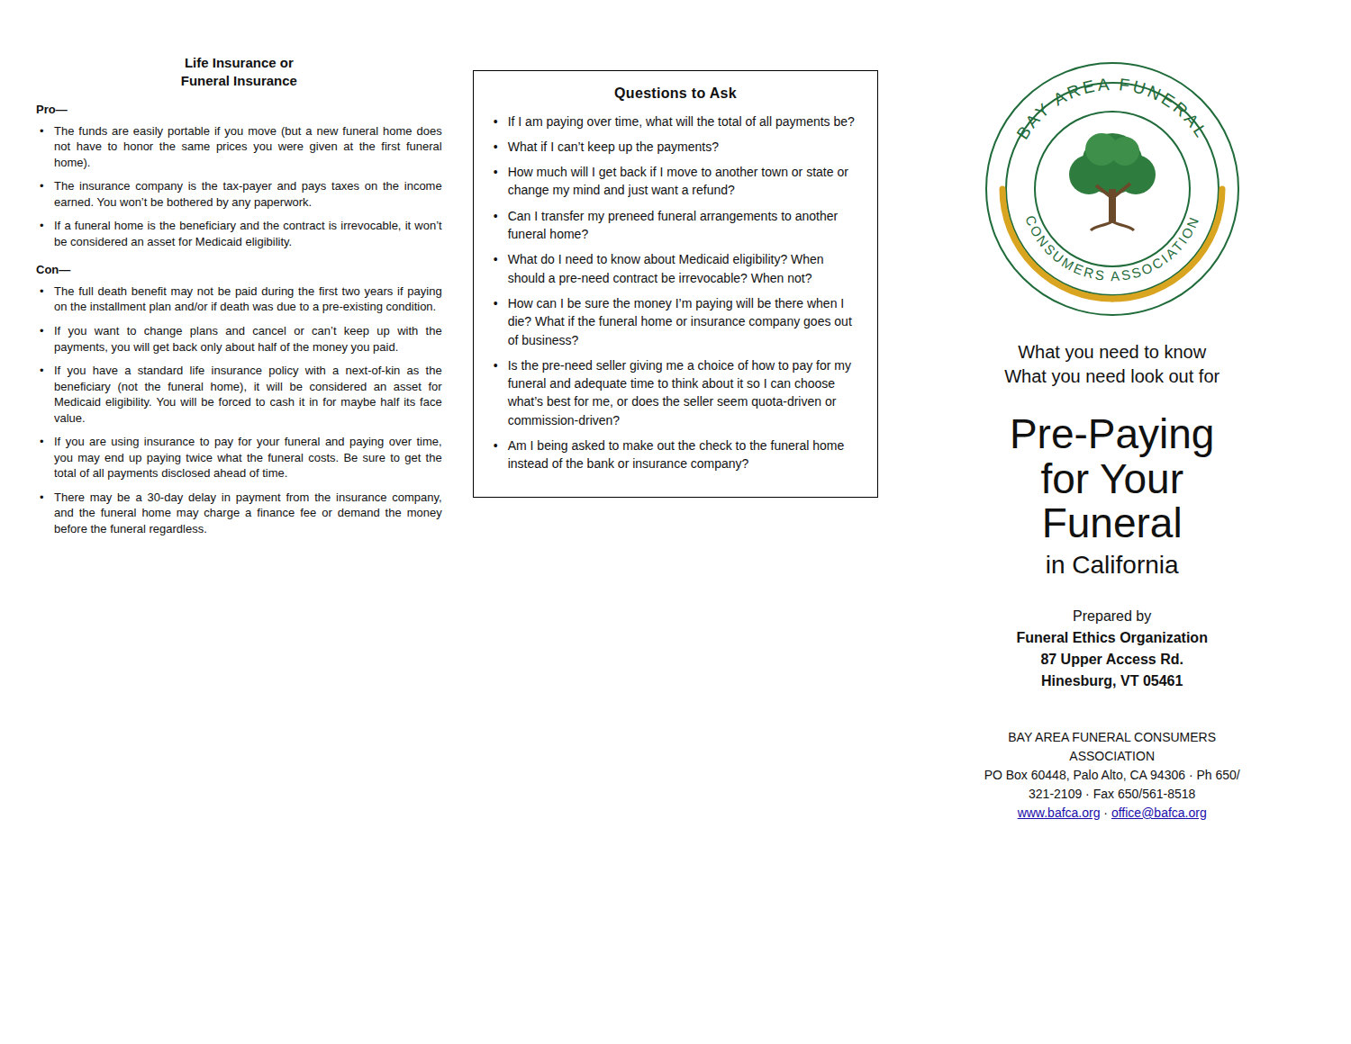Life Insurance or
Funeral Insurance
Pro—
The funds are easily portable if you move (but a new funeral home does not have to honor the same prices you were given at the first funeral home).
The insurance company is the tax-payer and pays taxes on the income earned. You won’t be bothered by any paperwork.
If a funeral home is the beneficiary and the contract is irrevocable, it won’t be considered an asset for Medicaid eligibility.
Con—
The full death benefit may not be paid during the first two years if paying on the installment plan and/or if death was due to a pre-existing condition.
If you want to change plans and cancel or can’t keep up with the payments, you will get back only about half of the money you paid.
If you have a standard life insurance policy with a next-of-kin as the beneficiary (not the funeral home), it will be considered an asset for Medicaid eligibility. You will be forced to cash it in for maybe half its face value.
If you are using insurance to pay for your funeral and paying over time, you may end up paying twice what the funeral costs. Be sure to get the total of all payments disclosed ahead of time.
There may be a 30-day delay in payment from the insurance company, and the funeral home may charge a finance fee or demand the money before the funeral regardless.
Questions to Ask
If I am paying over time, what will the total of all payments be?
What if I can’t keep up the payments?
How much will I get back if I move to another town or state or change my mind and just want a refund?
Can I transfer my preneed funeral arrangements to another funeral home?
What do I need to know about Medicaid eligibility? When should a pre-need contract be irrevocable? When not?
How can I be sure the money I’m paying will be there when I die? What if the funeral home or insurance company goes out of business?
Is the pre-need seller giving me a choice of how to pay for my funeral and adequate time to think about it so I can choose what’s best for me, or does the seller seem quota-driven or commission-driven?
Am I being asked to make out the check to the funeral home instead of the bank or insurance company?
BAY AREA FUNERAL CONSUMERS ASSOCIATION
What you need to know
What you need look out for
Pre-Paying
for Your
Funeral
in California
Prepared by
Funeral Ethics Organization
87 Upper Access Rd.
Hinesburg, VT 05461
BAY AREA FUNERAL CONSUMERS
ASSOCIATION
PO Box 60448, Palo Alto, CA 94306 · Ph 650/
321-2109 · Fax 650/561-8518
www.bafca.org · office@bafca.org